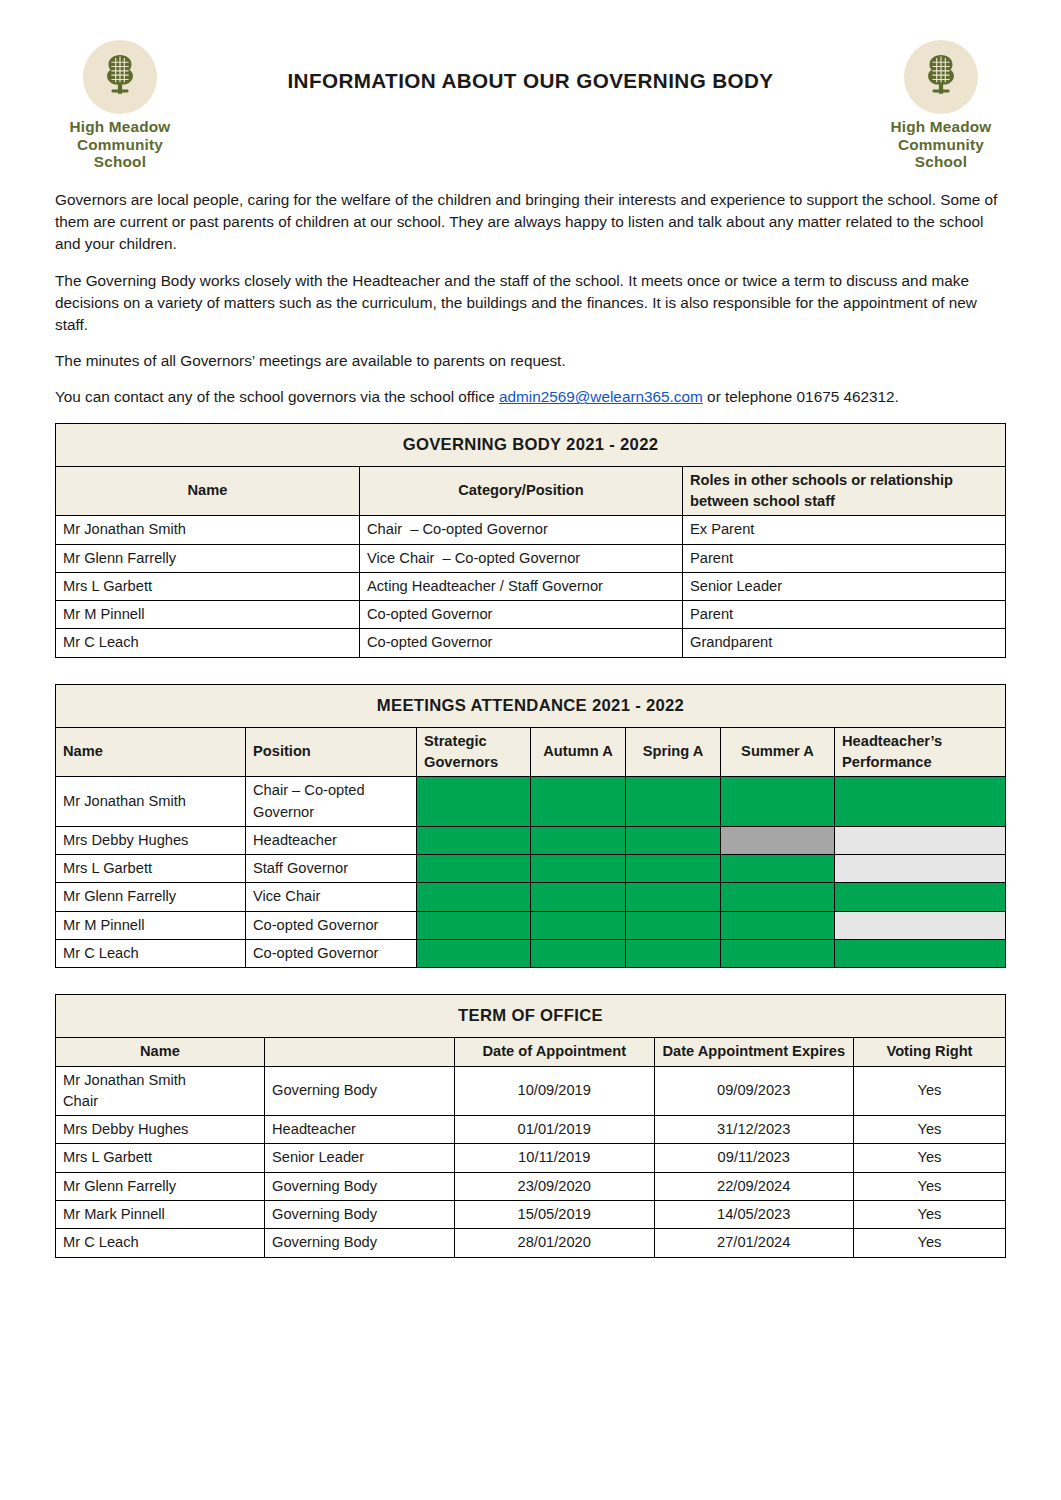High Meadow Community School
INFORMATION ABOUT OUR GOVERNING BODY
High Meadow Community School
Governors are local people, caring for the welfare of the children and bringing their interests and experience to support the school. Some of them are current or past parents of children at our school. They are always happy to listen and talk about any matter related to the school and your children.
The Governing Body works closely with the Headteacher and the staff of the school. It meets once or twice a term to discuss and make decisions on a variety of matters such as the curriculum, the buildings and the finances. It is also responsible for the appointment of new staff.
The minutes of all Governors’ meetings are available to parents on request.
You can contact any of the school governors via the school office admin2569@welearn365.com or telephone 01675 462312.
GOVERNING BODY 2021 - 2022
| Name | Category/Position | Roles in other schools or relationship between school staff |
| --- | --- | --- |
| Mr Jonathan Smith | Chair – Co-opted Governor | Ex Parent |
| Mr Glenn Farrelly | Vice Chair – Co-opted Governor | Parent |
| Mrs L Garbett | Acting Headteacher / Staff Governor | Senior Leader |
| Mr M Pinnell | Co-opted Governor | Parent |
| Mr C Leach | Co-opted Governor | Grandparent |
MEETINGS ATTENDANCE 2021 - 2022
| Name | Position | Strategic Governors | Autumn A | Spring A | Summer A | Headteacher’s Performance |
| --- | --- | --- | --- | --- | --- | --- |
| Mr Jonathan Smith | Chair – Co-opted Governor | | | | | |
| Mrs Debby Hughes | Headteacher | | | | | |
| Mrs L Garbett | Staff Governor | | | | | |
| Mr Glenn Farrelly | Vice Chair | | | | | |
| Mr M Pinnell | Co-opted Governor | | | | | |
| Mr C Leach | Co-opted Governor | | | | | |
TERM OF OFFICE
| Name | | Date of Appointment | Date Appointment Expires | Voting Right |
| --- | --- | --- | --- | --- |
| Mr Jonathan Smith Chair | Governing Body | 10/09/2019 | 09/09/2023 | Yes |
| Mrs Debby Hughes | Headteacher | 01/01/2019 | 31/12/2023 | Yes |
| Mrs L Garbett | Senior Leader | 10/11/2019 | 09/11/2023 | Yes |
| Mr Glenn Farrelly | Governing Body | 23/09/2020 | 22/09/2024 | Yes |
| Mr Mark Pinnell | Governing Body | 15/05/2019 | 14/05/2023 | Yes |
| Mr C Leach | Governing Body | 28/01/2020 | 27/01/2024 | Yes |